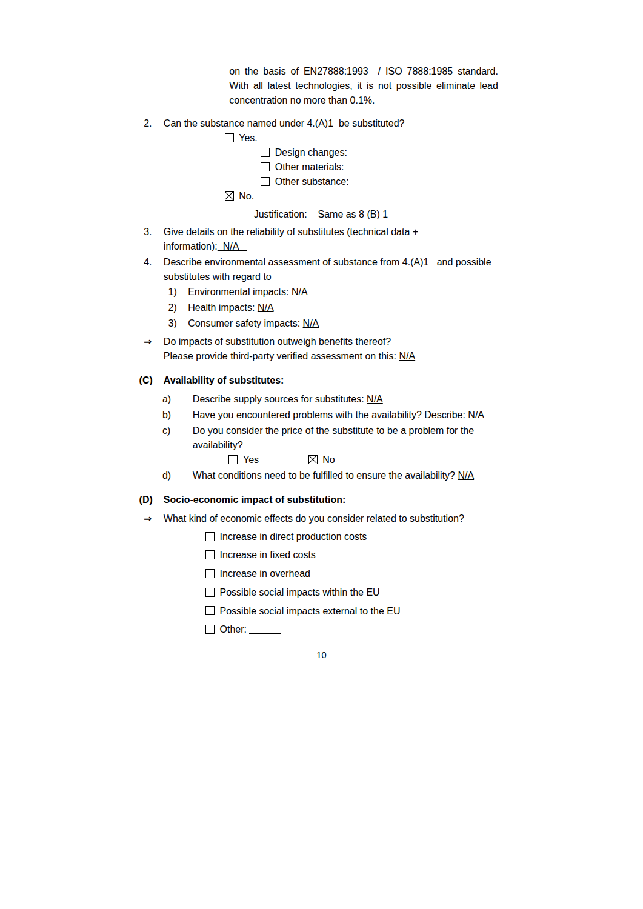on the basis of EN27888:1993 / ISO 7888:1985 standard. With all latest technologies, it is not possible eliminate lead concentration no more than 0.1%.
2. Can the substance named under 4.(A)1 be substituted?
Yes.
Design changes:
Other materials:
Other substance:
No.
Justification: Same as 8 (B) 1
3. Give details on the reliability of substitutes (technical data + information): N/A
4. Describe environmental assessment of substance from 4.(A)1 and possible substitutes with regard to
1) Environmental impacts: N/A
2) Health impacts: N/A
3) Consumer safety impacts: N/A
⇒ Do impacts of substitution outweigh benefits thereof?
Please provide third-party verified assessment on this: N/A
(C) Availability of substitutes:
a) Describe supply sources for substitutes: N/A
b) Have you encountered problems with the availability? Describe: N/A
c) Do you consider the price of the substitute to be a problem for the availability?
Yes No
d) What conditions need to be fulfilled to ensure the availability? N/A
(D) Socio-economic impact of substitution:
⇒ What kind of economic effects do you consider related to substitution?
Increase in direct production costs
Increase in fixed costs
Increase in overhead
Possible social impacts within the EU
Possible social impacts external to the EU
Other:
10